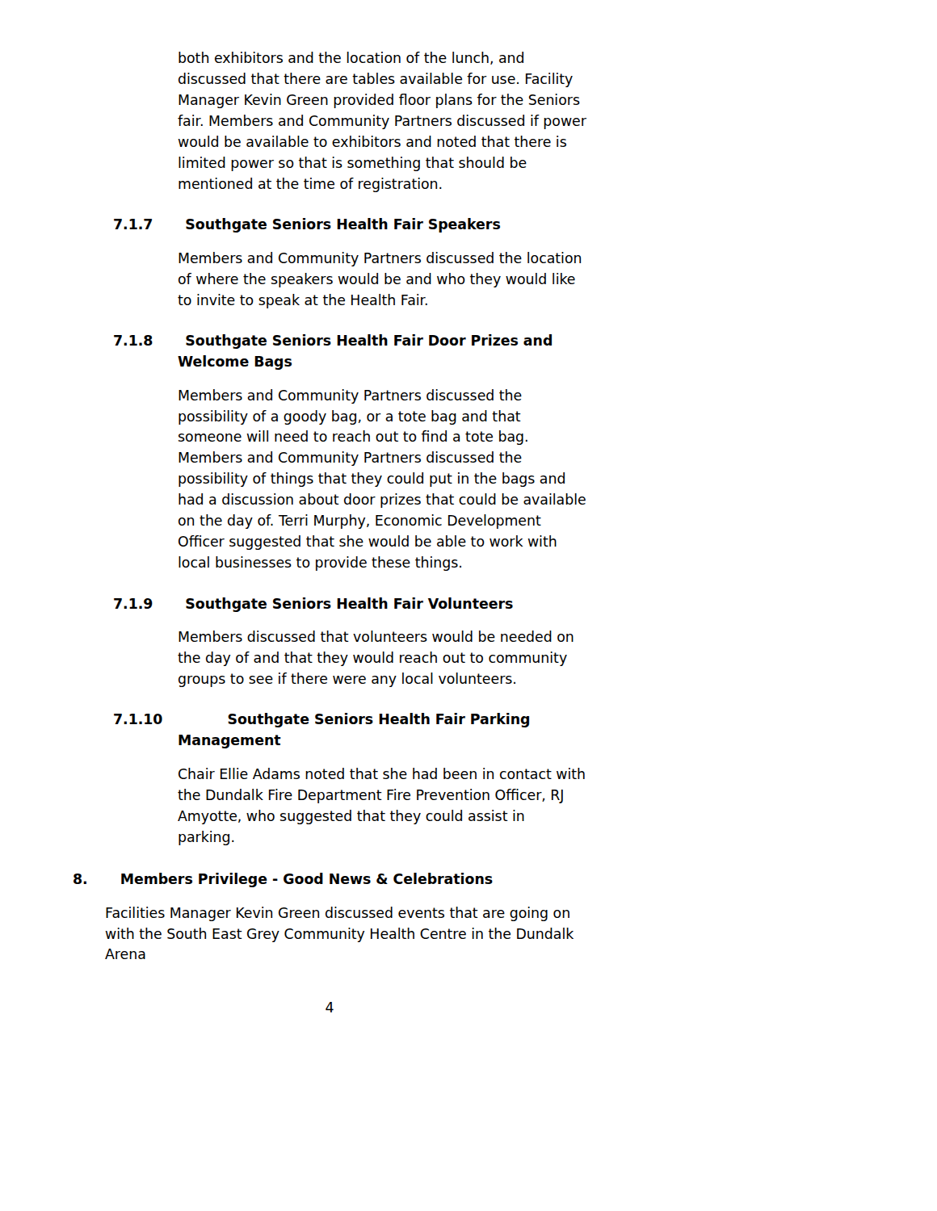both exhibitors and the location of the lunch, and discussed that there are tables available for use. Facility Manager Kevin Green provided floor plans for the Seniors fair. Members and Community Partners discussed if power would be available to exhibitors and noted that there is limited power so that is something that should be mentioned at the time of registration.
7.1.7 Southgate Seniors Health Fair Speakers
Members and Community Partners discussed the location of where the speakers would be and who they would like to invite to speak at the Health Fair.
7.1.8 Southgate Seniors Health Fair Door Prizes and Welcome Bags
Members and Community Partners discussed the possibility of a goody bag, or a tote bag and that someone will need to reach out to find a tote bag. Members and Community Partners discussed the possibility of things that they could put in the bags and had a discussion about door prizes that could be available on the day of. Terri Murphy, Economic Development Officer suggested that she would be able to work with local businesses to provide these things.
7.1.9 Southgate Seniors Health Fair Volunteers
Members discussed that volunteers would be needed on the day of and that they would reach out to community groups to see if there were any local volunteers.
7.1.10 Southgate Seniors Health Fair Parking Management
Chair Ellie Adams noted that she had been in contact with the Dundalk Fire Department Fire Prevention Officer, RJ Amyotte, who suggested that they could assist in parking.
8. Members Privilege - Good News & Celebrations
Facilities Manager Kevin Green discussed events that are going on with the South East Grey Community Health Centre in the Dundalk Arena
4